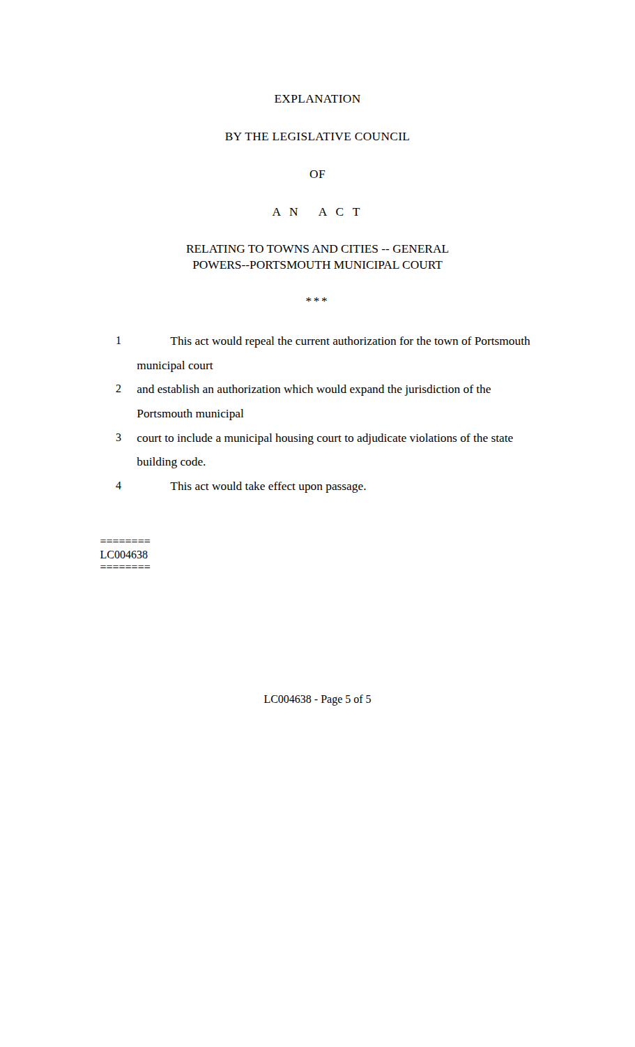EXPLANATION
BY THE LEGISLATIVE COUNCIL
OF
A N A C T
RELATING TO TOWNS AND CITIES -- GENERAL POWERS--PORTSMOUTH MUNICIPAL COURT
***
| 1 | This act would repeal the current authorization for the town of Portsmouth municipal court |
| 2 | and establish an authorization which would expand the jurisdiction of the Portsmouth municipal |
| 3 | court to include a municipal housing court to adjudicate violations of the state building code. |
| 4 | This act would take effect upon passage. |
========
LC004638
========
LC004638 - Page 5 of 5